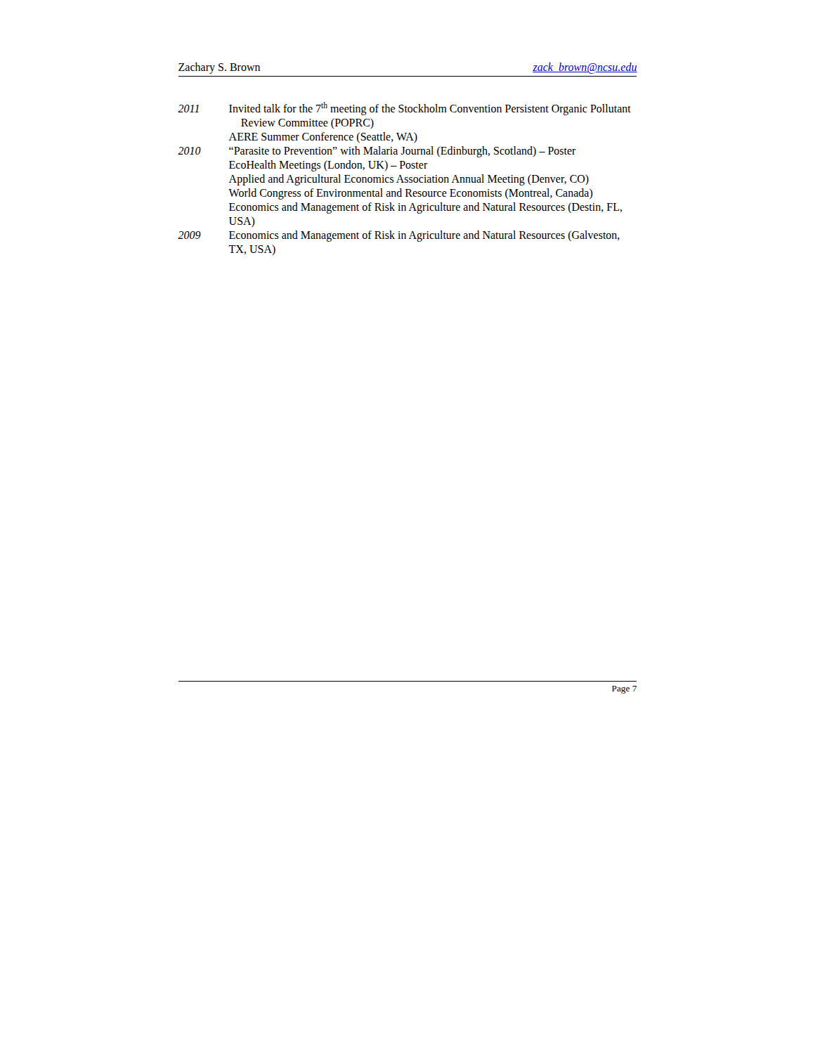Zachary S. Brown zack_brown@ncsu.edu
| 2011 | Invited talk for the 7 th meeting of the Stockholm Convention Persistent Organic Pollutant Review Committee (POPRC) AERE Summer Conference (Seattle, WA) |
| 2010 | “Parasite to Prevention” with Malaria Journal (Edinburgh, Scotland) – Poster EcoHealth Meetings (London, UK) – Poster Applied and Agricultural Economics Association Annual Meeting (Denver, CO) World Congress of Environmental and Resource Economists (Montreal, Canada) Economics and Management of Risk in Agriculture and Natural Resources (Destin, FL, USA) |
| 2009 | Economics and Management of Risk in Agriculture and Natural Resources (Galveston, TX, USA) |
Page 7